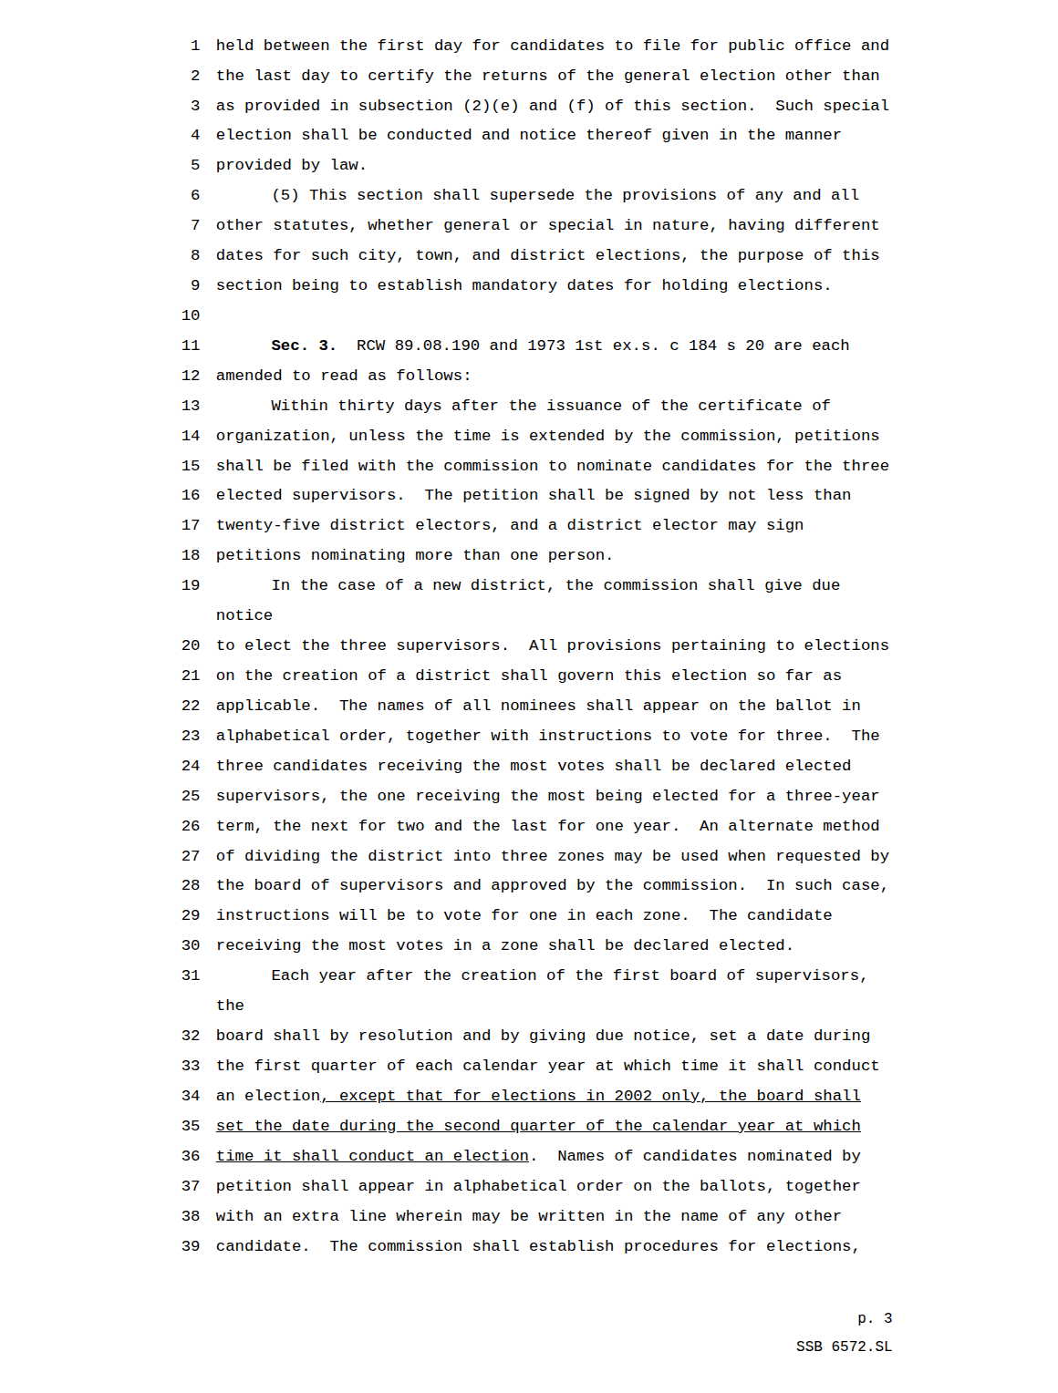held between the first day for candidates to file for public office and
the last day to certify the returns of the general election other than
as provided in subsection (2)(e) and (f) of this section. Such special
election shall be conducted and notice thereof given in the manner
provided by law.
(5) This section shall supersede the provisions of any and all
other statutes, whether general or special in nature, having different
dates for such city, town, and district elections, the purpose of this
section being to establish mandatory dates for holding elections.
Sec. 3. RCW 89.08.190 and 1973 1st ex.s. c 184 s 20 are each
amended to read as follows:
Within thirty days after the issuance of the certificate of
organization, unless the time is extended by the commission, petitions
shall be filed with the commission to nominate candidates for the three
elected supervisors. The petition shall be signed by not less than
twenty-five district electors, and a district elector may sign
petitions nominating more than one person.
In the case of a new district, the commission shall give due notice
to elect the three supervisors. All provisions pertaining to elections
on the creation of a district shall govern this election so far as
applicable. The names of all nominees shall appear on the ballot in
alphabetical order, together with instructions to vote for three. The
three candidates receiving the most votes shall be declared elected
supervisors, the one receiving the most being elected for a three-year
term, the next for two and the last for one year. An alternate method
of dividing the district into three zones may be used when requested by
the board of supervisors and approved by the commission. In such case,
instructions will be to vote for one in each zone. The candidate
receiving the most votes in a zone shall be declared elected.
Each year after the creation of the first board of supervisors, the
board shall by resolution and by giving due notice, set a date during
the first quarter of each calendar year at which time it shall conduct
an election, except that for elections in 2002 only, the board shall
set the date during the second quarter of the calendar year at which
time it shall conduct an election. Names of candidates nominated by
petition shall appear in alphabetical order on the ballots, together
with an extra line wherein may be written in the name of any other
candidate. The commission shall establish procedures for elections,
p. 3
SSB 6572.SL